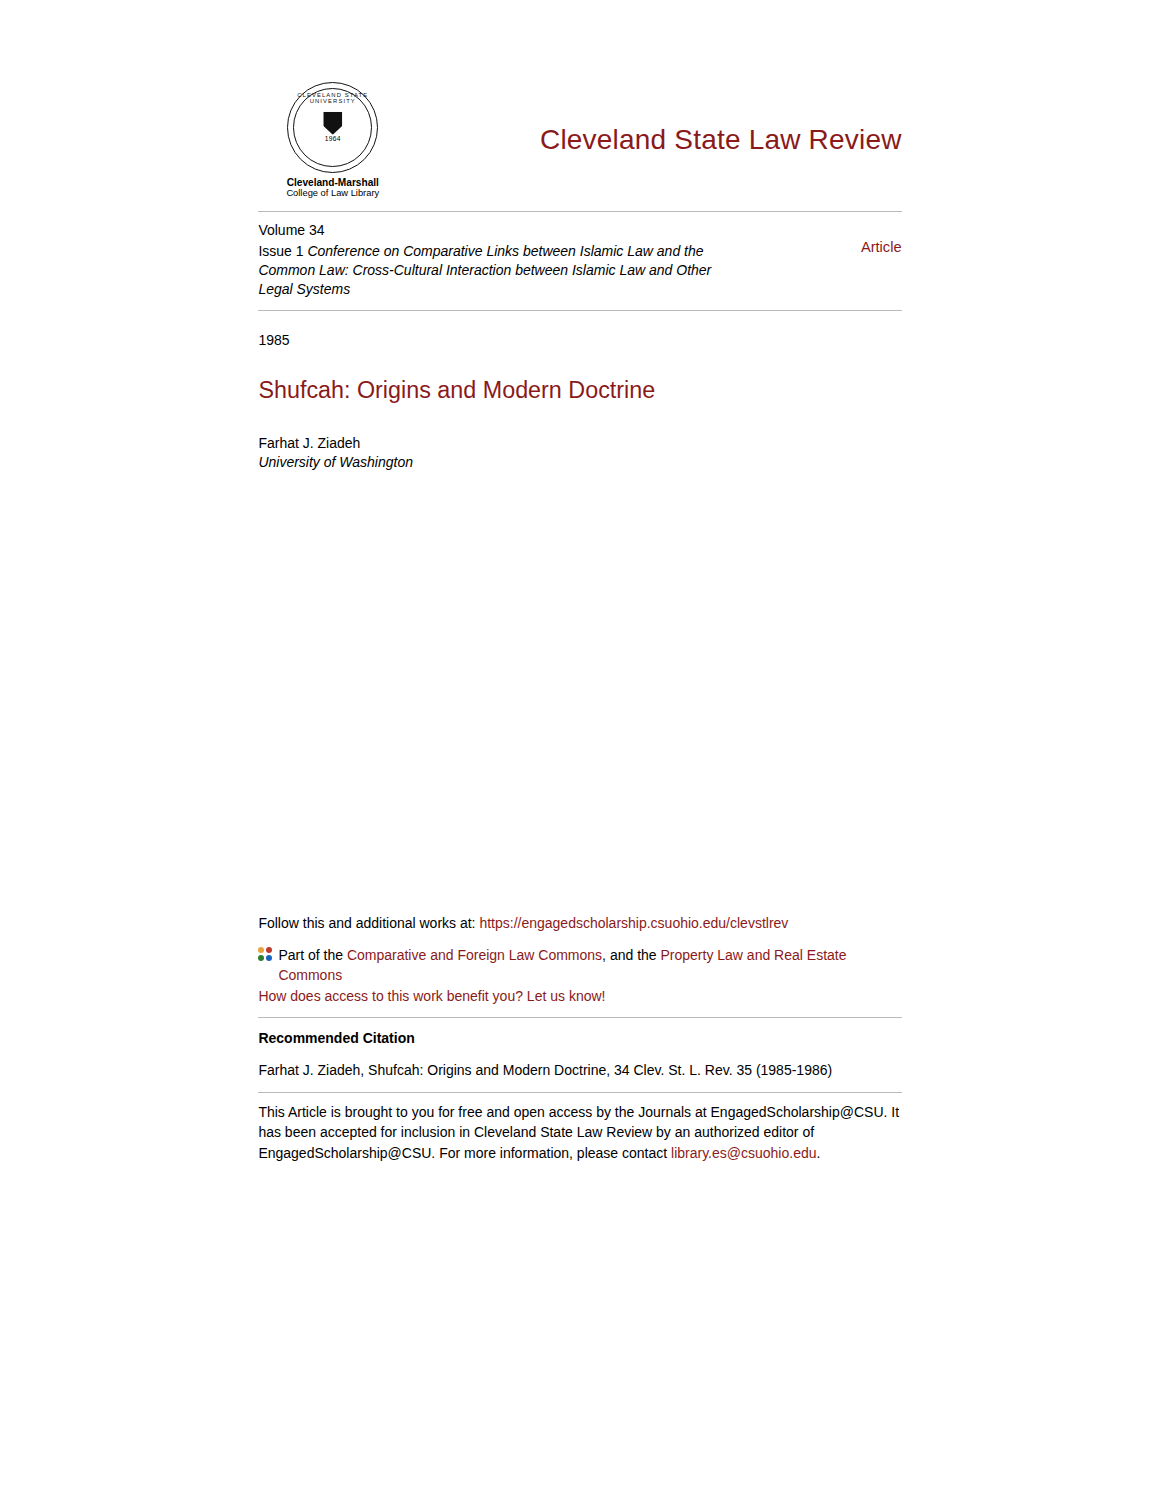CLEVELAND STATE UNIVERSITY 1964
Cleveland-Marshall College of Law Library
Cleveland State Law Review
Volume 34
Issue 1 Conference on Comparative Links between Islamic Law and the Common Law: Cross-Cultural Interaction between Islamic Law and Other Legal Systems
Article
1985
Shufcah: Origins and Modern Doctrine
Farhat J. Ziadeh University of Washington
Follow this and additional works at: https://engagedscholarship.csuohio.edu/clevstlrev
Part of the Comparative and Foreign Law Commons, and the Property Law and Real Estate Commons
How does access to this work benefit you? Let us know!
Recommended Citation
Farhat J. Ziadeh, Shufcah: Origins and Modern Doctrine, 34 Clev. St. L. Rev. 35 (1985-1986)
This Article is brought to you for free and open access by the Journals at EngagedScholarship@CSU. It has been accepted for inclusion in Cleveland State Law Review by an authorized editor of EngagedScholarship@CSU. For more information, please contact library.es@csuohio.edu.